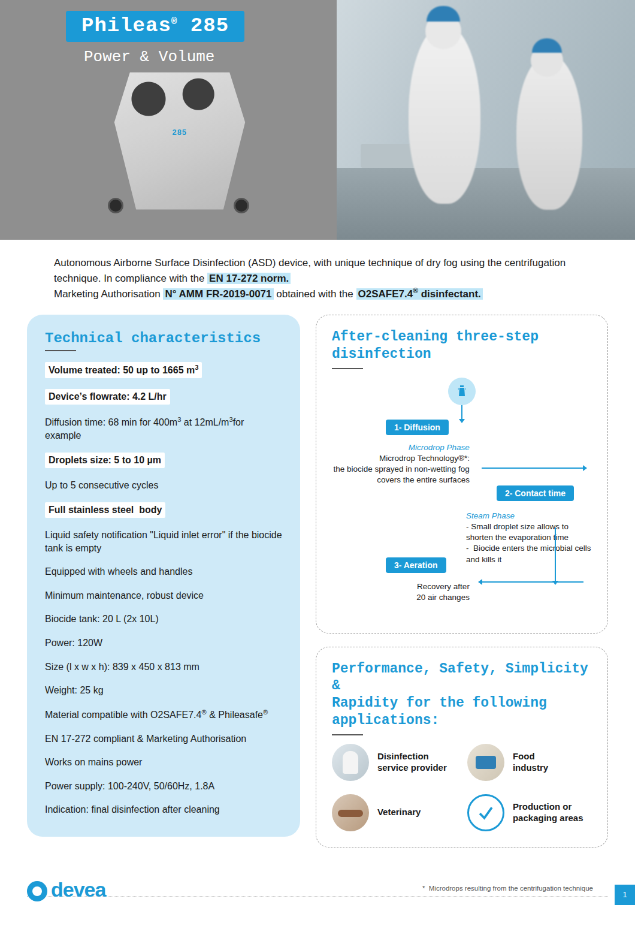Phileas® 285
Power & Volume
Autonomous Airborne Surface Disinfection (ASD) device, with unique technique of dry fog using the centrifugation technique. In compliance with the EN 17-272 norm.
Marketing Authorisation N° AMM FR-2019-0071 obtained with the O2SAFE7.4® disinfectant.
Technical characteristics
Volume treated: 50 up to 1665 m3
Device’s flowrate: 4.2 L/hr
Diffusion time: 68 min for 400m3 at 12mL/m3for example
Droplets size: 5 to 10 µm
Up to 5 consecutive cycles
Full stainless steel body
Liquid safety notification "Liquid inlet error" if the biocide tank is empty
Equipped with wheels and handles
Minimum maintenance, robust device
Biocide tank: 20 L (2x 10L)
Power: 120W
Size (l x w x h): 839 x 450 x 813 mm
Weight: 25 kg
Material compatible with O2SAFE7.4® & Phileasafe®
EN 17-272 compliant & Marketing Authorisation
Works on mains power
Power supply: 100-240V, 50/60Hz, 1.8A
Indication: final disinfection after cleaning
After-cleaning three-step
disinfection
1- Diffusion
Microdrop Phase
Microdrop Technology®*:
the biocide sprayed in non-wetting fog covers the entire surfaces
2- Contact time
Steam Phase
- Small droplet size allows to shorten the evaporation time
- Biocide enters the microbial cells and kills it
3- Aeration
Recovery after
20 air changes
Performance, Safety, Simplicity &
Rapidity for the following
applications:
Disinfection
service provider
Food
industry
Veterinary
Production or
packaging areas
devea
* Microdrops resulting from the centrifugation technique
1